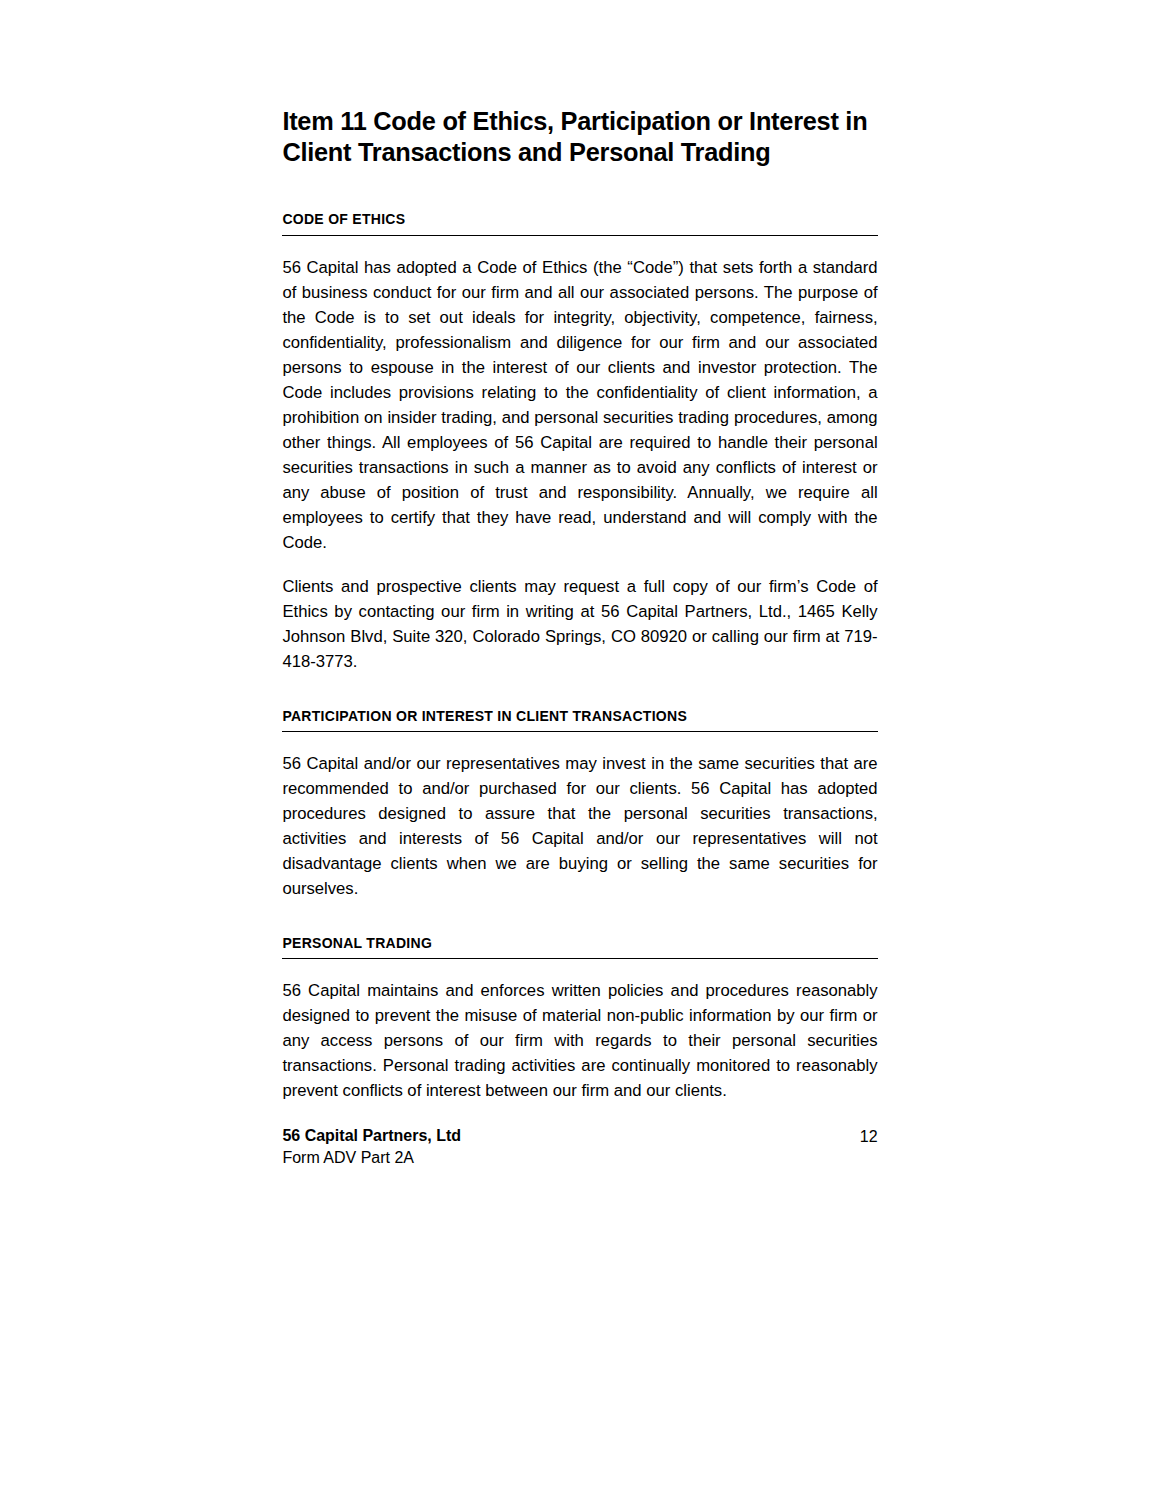Item 11 Code of Ethics, Participation or Interest in Client Transactions and Personal Trading
CODE OF ETHICS
56 Capital has adopted a Code of Ethics (the “Code”) that sets forth a standard of business conduct for our firm and all our associated persons. The purpose of the Code is to set out ideals for integrity, objectivity, competence, fairness, confidentiality, professionalism and diligence for our firm and our associated persons to espouse in the interest of our clients and investor protection. The Code includes provisions relating to the confidentiality of client information, a prohibition on insider trading, and personal securities trading procedures, among other things. All employees of 56 Capital are required to handle their personal securities transactions in such a manner as to avoid any conflicts of interest or any abuse of position of trust and responsibility. Annually, we require all employees to certify that they have read, understand and will comply with the Code.
Clients and prospective clients may request a full copy of our firm’s Code of Ethics by contacting our firm in writing at 56 Capital Partners, Ltd., 1465 Kelly Johnson Blvd, Suite 320, Colorado Springs, CO 80920 or calling our firm at 719-418-3773.
PARTICIPATION OR INTEREST IN CLIENT TRANSACTIONS
56 Capital and/or our representatives may invest in the same securities that are recommended to and/or purchased for our clients. 56 Capital has adopted procedures designed to assure that the personal securities transactions, activities and interests of 56 Capital and/or our representatives will not disadvantage clients when we are buying or selling the same securities for ourselves.
PERSONAL TRADING
56 Capital maintains and enforces written policies and procedures reasonably designed to prevent the misuse of material non-public information by our firm or any access persons of our firm with regards to their personal securities transactions. Personal trading activities are continually monitored to reasonably prevent conflicts of interest between our firm and our clients.
56 Capital Partners, Ltd
Form ADV Part 2A
12